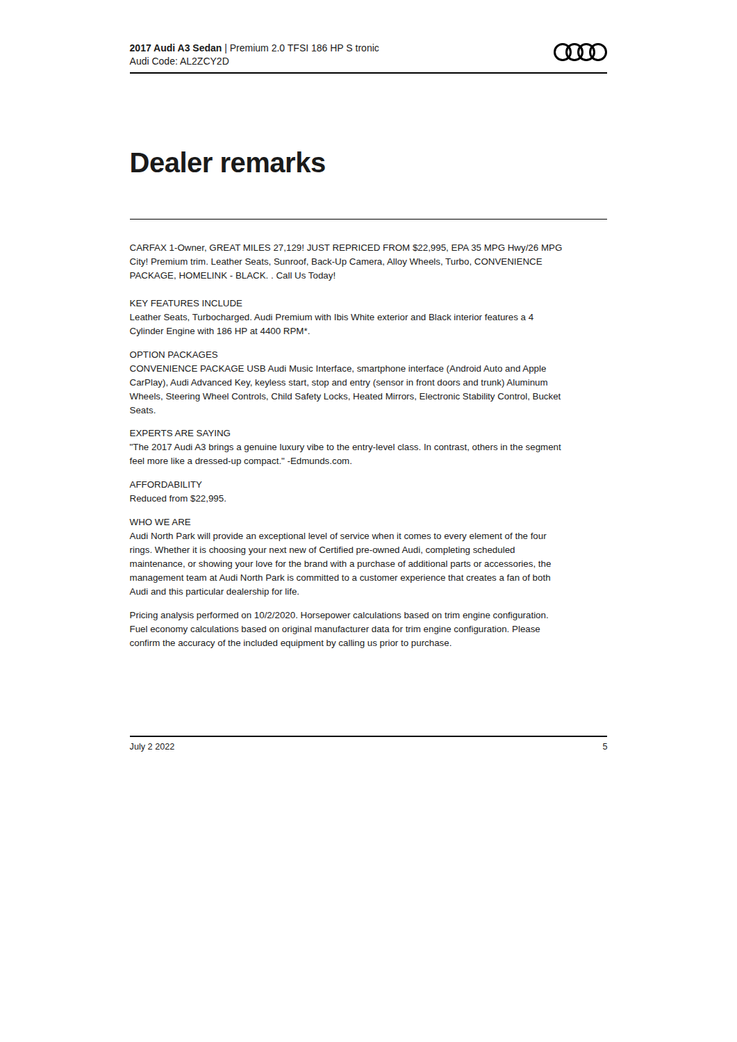2017 Audi A3 Sedan | Premium 2.0 TFSI 186 HP S tronic Audi Code: AL2ZCY2D
Dealer remarks
CARFAX 1-Owner, GREAT MILES 27,129! JUST REPRICED FROM $22,995, EPA 35 MPG Hwy/26 MPG City! Premium trim. Leather Seats, Sunroof, Back-Up Camera, Alloy Wheels, Turbo, CONVENIENCE PACKAGE, HOMELINK - BLACK. . Call Us Today!
KEY FEATURES INCLUDE
Leather Seats, Turbocharged. Audi Premium with Ibis White exterior and Black interior features a 4 Cylinder Engine with 186 HP at 4400 RPM*.
OPTION PACKAGES
CONVENIENCE PACKAGE USB Audi Music Interface, smartphone interface (Android Auto and Apple CarPlay), Audi Advanced Key, keyless start, stop and entry (sensor in front doors and trunk) Aluminum Wheels, Steering Wheel Controls, Child Safety Locks, Heated Mirrors, Electronic Stability Control, Bucket Seats.
EXPERTS ARE SAYING
"The 2017 Audi A3 brings a genuine luxury vibe to the entry-level class. In contrast, others in the segment feel more like a dressed-up compact." -Edmunds.com.
AFFORDABILITY
Reduced from $22,995.
WHO WE ARE
Audi North Park will provide an exceptional level of service when it comes to every element of the four rings. Whether it is choosing your next new of Certified pre-owned Audi, completing scheduled maintenance, or showing your love for the brand with a purchase of additional parts or accessories, the management team at Audi North Park is committed to a customer experience that creates a fan of both Audi and this particular dealership for life.
Pricing analysis performed on 10/2/2020. Horsepower calculations based on trim engine configuration. Fuel economy calculations based on original manufacturer data for trim engine configuration. Please confirm the accuracy of the included equipment by calling us prior to purchase.
July 2 2022 5